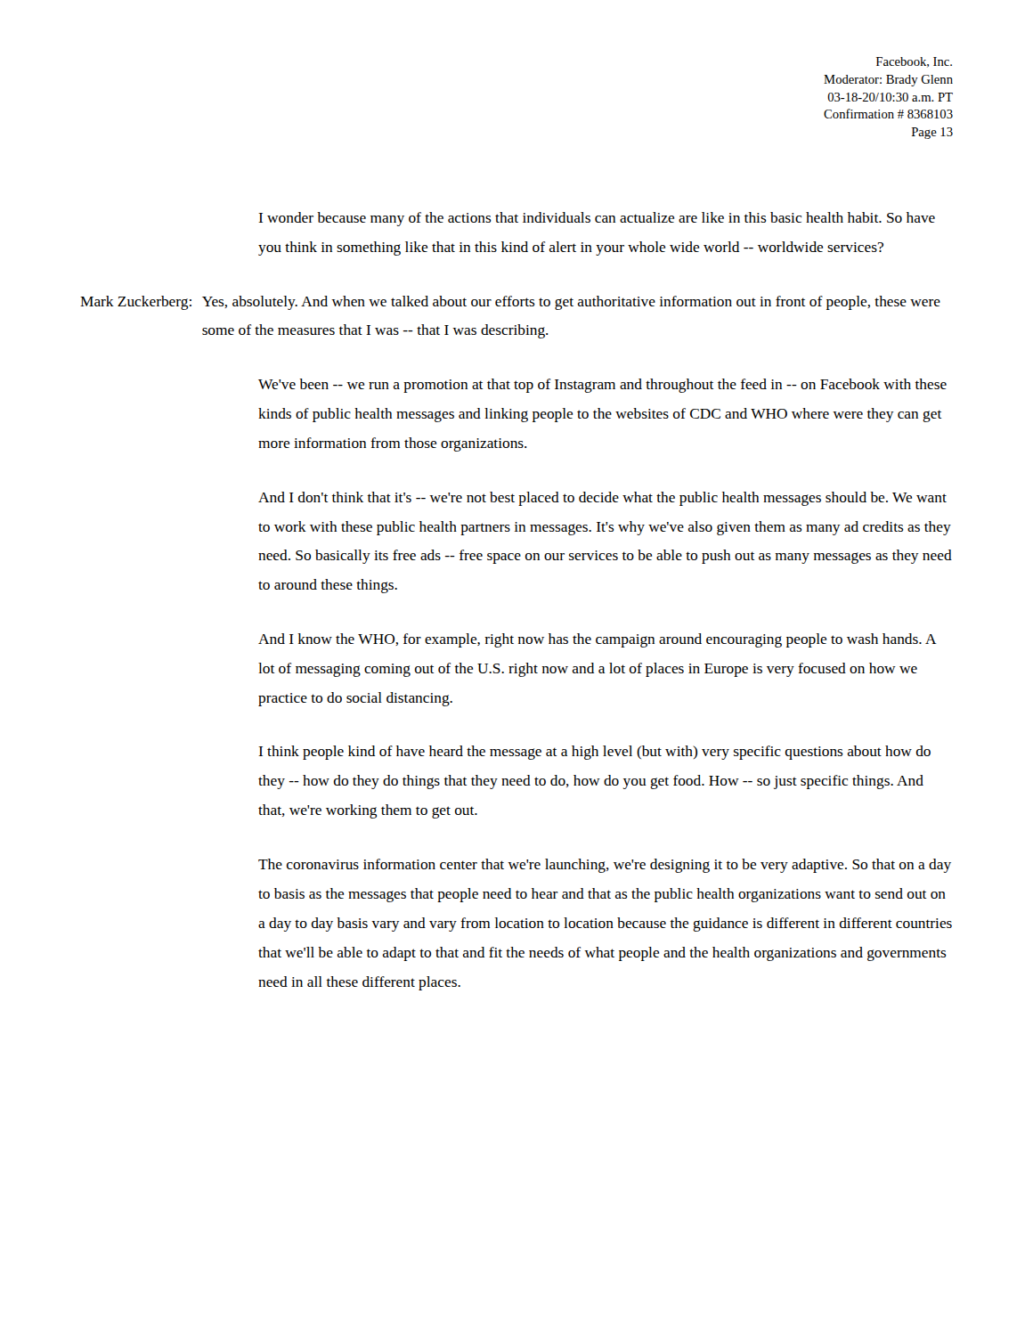Facebook, Inc.
Moderator: Brady Glenn
03-18-20/10:30 a.m. PT
Confirmation # 8368103
Page 13
I wonder because many of the actions that individuals can actualize are like in this basic health habit. So have you think in something like that in this kind of alert in your whole wide world -- worldwide services?
Mark Zuckerberg:
Yes, absolutely. And when we talked about our efforts to get authoritative information out in front of people, these were some of the measures that I was -- that I was describing.
We've been -- we run a promotion at that top of Instagram and throughout the feed in -- on Facebook with these kinds of public health messages and linking people to the websites of CDC and WHO where were they can get more information from those organizations.
And I don't think that it's -- we're not best placed to decide what the public health messages should be. We want to work with these public health partners in messages. It's why we've also given them as many ad credits as they need. So basically its free ads -- free space on our services to be able to push out as many messages as they need to around these things.
And I know the WHO, for example, right now has the campaign around encouraging people to wash hands. A lot of messaging coming out of the U.S. right now and a lot of places in Europe is very focused on how we practice to do social distancing.
I think people kind of have heard the message at a high level (but with) very specific questions about how do they -- how do they do things that they need to do, how do you get food. How -- so just specific things. And that, we're working them to get out.
The coronavirus information center that we're launching, we're designing it to be very adaptive. So that on a day to basis as the messages that people need to hear and that as the public health organizations want to send out on a day to day basis vary and vary from location to location because the guidance is different in different countries that we'll be able to adapt to that and fit the needs of what people and the health organizations and governments need in all these different places.